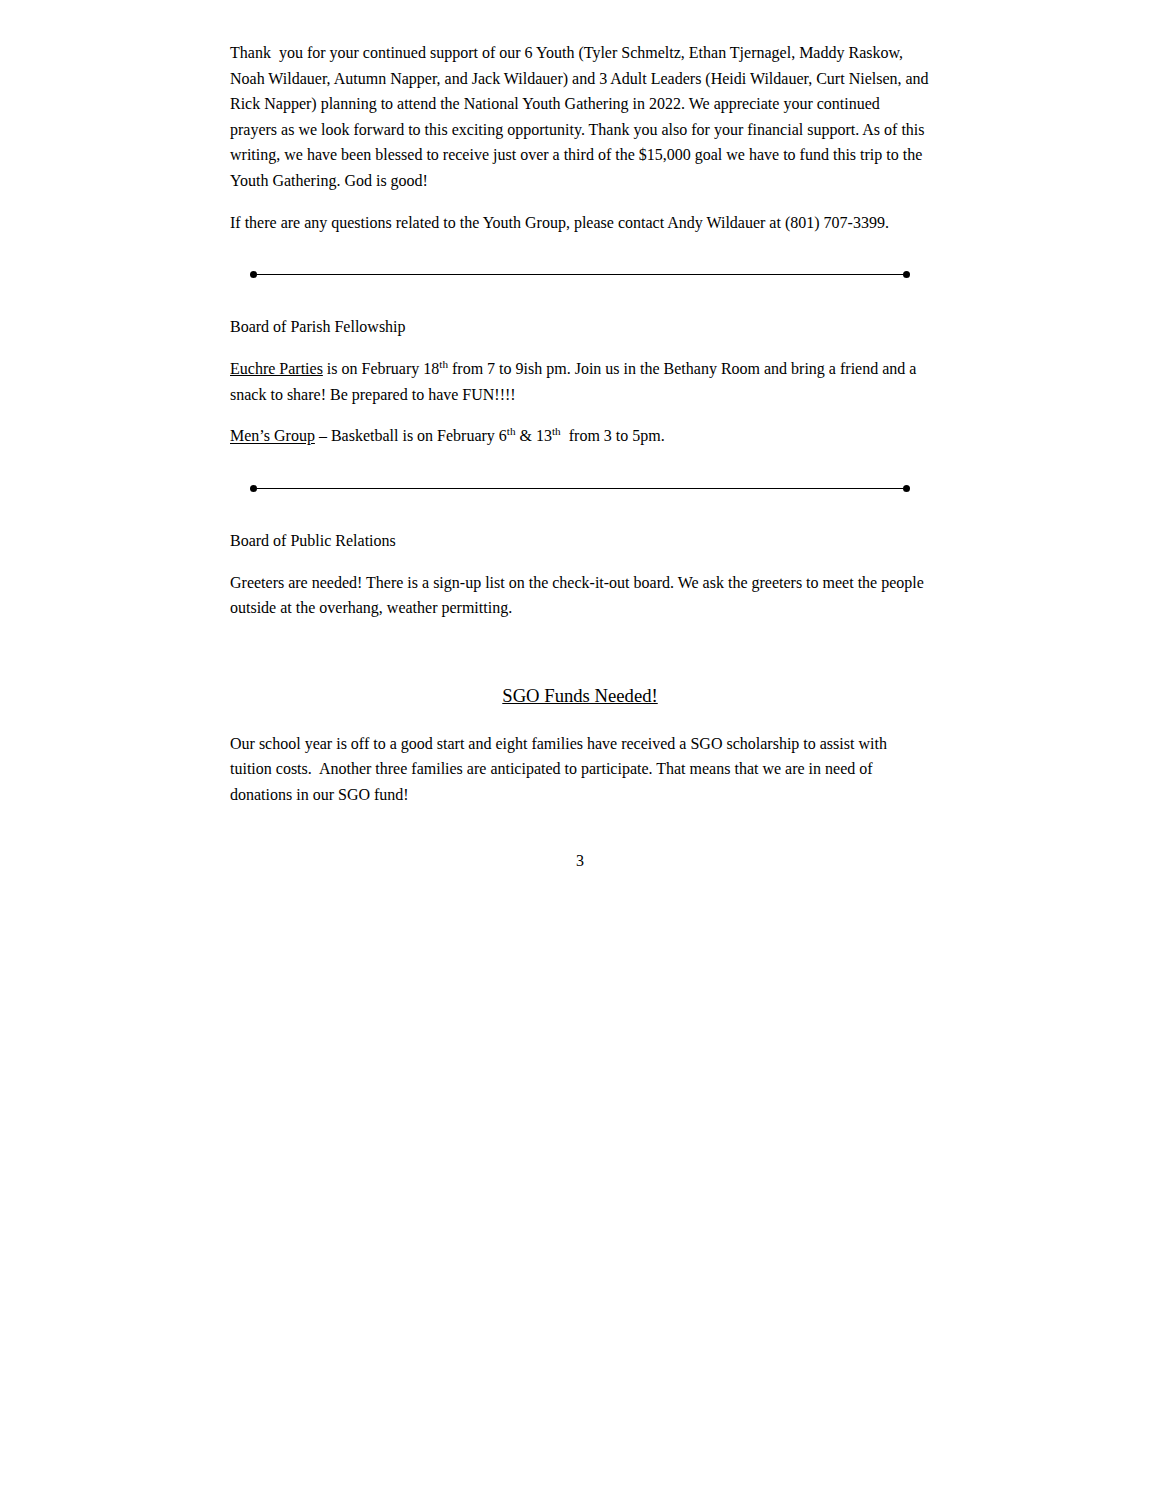Thank you for your continued support of our 6 Youth (Tyler Schmeltz, Ethan Tjernagel, Maddy Raskow, Noah Wildauer, Autumn Napper, and Jack Wildauer) and 3 Adult Leaders (Heidi Wildauer, Curt Nielsen, and Rick Napper) planning to attend the National Youth Gathering in 2022. We appreciate your continued prayers as we look forward to this exciting opportunity. Thank you also for your financial support. As of this writing, we have been blessed to receive just over a third of the $15,000 goal we have to fund this trip to the Youth Gathering. God is good!
If there are any questions related to the Youth Group, please contact Andy Wildauer at (801) 707-3399.
Board of Parish Fellowship
Euchre Parties is on February 18th from 7 to 9ish pm. Join us in the Bethany Room and bring a friend and a snack to share! Be prepared to have FUN!!!!
Men’s Group – Basketball is on February 6th & 13th from 3 to 5pm.
Board of Public Relations
Greeters are needed! There is a sign-up list on the check-it-out board. We ask the greeters to meet the people outside at the overhang, weather permitting.
SGO Funds Needed!
Our school year is off to a good start and eight families have received a SGO scholarship to assist with tuition costs. Another three families are anticipated to participate. That means that we are in need of donations in our SGO fund!
3